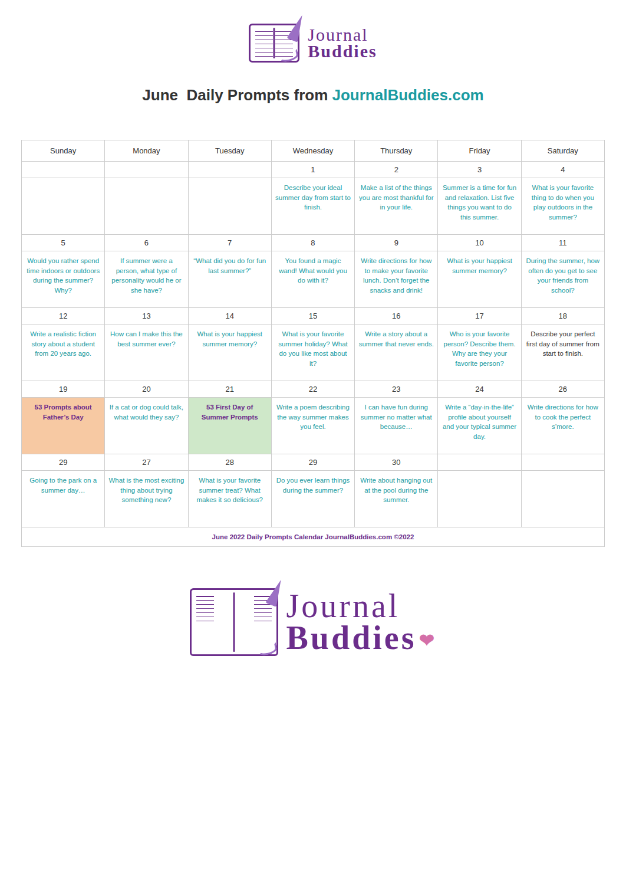Journal Buddies
June Daily Prompts from JournalBuddies.com
| Sunday | Monday | Tuesday | Wednesday | Thursday | Friday | Saturday |
| --- | --- | --- | --- | --- | --- | --- |
| | | | 1 | 2 | 3 | 4 |
| | | | Describe your ideal summer day from start to finish. | Make a list of the things you are most thankful for in your life. | Summer is a time for fun and relaxation. List five things you want to do this summer. | What is your favorite thing to do when you play outdoors in the summer? |
| 5 | 6 | 7 | 8 | 9 | 10 | 11 |
| Would you rather spend time indoors or outdoors during the summer? Why? | If summer were a person, what type of personality would he or she have? | “What did you do for fun last summer?” | You found a magic wand! What would you do with it? | Write directions for how to make your favorite lunch. Don’t forget the snacks and drink! | What is your happiest summer memory? | During the summer, how often do you get to see your friends from school? |
| 12 | 13 | 14 | 15 | 16 | 17 | 18 |
| Write a realistic fiction story about a student from 20 years ago. | How can I make this the best summer ever? | What is your happiest summer memory? | What is your favorite summer holiday? What do you like most about it? | Write a story about a summer that never ends. | Who is your favorite person? Describe them. Why are they your favorite person? | Describe your perfect first day of summer from start to finish. |
| 19 | 20 | 21 | 22 | 23 | 24 | 26 |
| 53 Prompts about Father’s Day | If a cat or dog could talk, what would they say? | 53 First Day of Summer Prompts | Write a poem describing the way summer makes you feel. | I can have fun during summer no matter what because… | Write a “day-in-the-life” profile about yourself and your typical summer day. | Write directions for how to cook the perfect s’more. |
| 29 | 27 | 28 | 29 | 30 | | |
| Going to the park on a summer day… | What is the most exciting thing about trying something new? | What is your favorite summer treat? What makes it so delicious? | Do you ever learn things during the summer? | Write about hanging out at the pool during the summer. | | |
| June 2022 Daily Prompts Calendar JournalBuddies.com ©2022 |
Journal Buddies❤